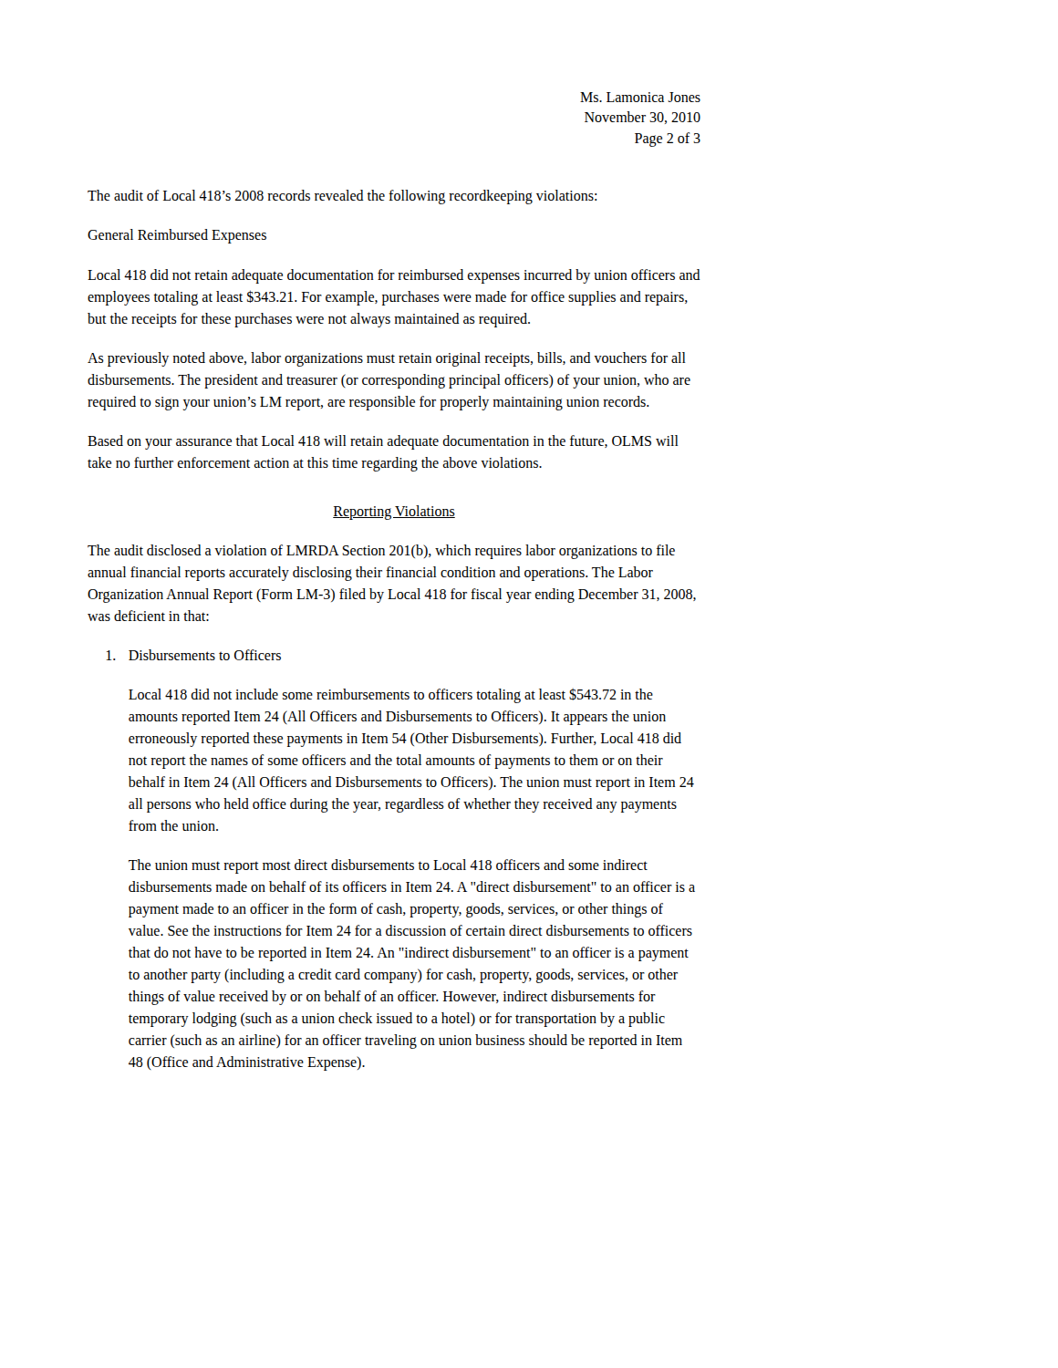Ms. Lamonica Jones
November 30, 2010
Page 2 of 3
The audit of Local 418’s 2008 records revealed the following recordkeeping violations:
General Reimbursed Expenses
Local 418 did not retain adequate documentation for reimbursed expenses incurred by union officers and employees totaling at least $343.21. For example, purchases were made for office supplies and repairs, but the receipts for these purchases were not always maintained as required.
As previously noted above, labor organizations must retain original receipts, bills, and vouchers for all disbursements. The president and treasurer (or corresponding principal officers) of your union, who are required to sign your union’s LM report, are responsible for properly maintaining union records.
Based on your assurance that Local 418 will retain adequate documentation in the future, OLMS will take no further enforcement action at this time regarding the above violations.
Reporting Violations
The audit disclosed a violation of LMRDA Section 201(b), which requires labor organizations to file annual financial reports accurately disclosing their financial condition and operations. The Labor Organization Annual Report (Form LM-3) filed by Local 418 for fiscal year ending December 31, 2008, was deficient in that:
Disbursements to Officers
Local 418 did not include some reimbursements to officers totaling at least $543.72 in the amounts reported Item 24 (All Officers and Disbursements to Officers). It appears the union erroneously reported these payments in Item 54 (Other Disbursements). Further, Local 418 did not report the names of some officers and the total amounts of payments to them or on their behalf in Item 24 (All Officers and Disbursements to Officers). The union must report in Item 24 all persons who held office during the year, regardless of whether they received any payments from the union.
The union must report most direct disbursements to Local 418 officers and some indirect disbursements made on behalf of its officers in Item 24. A "direct disbursement" to an officer is a payment made to an officer in the form of cash, property, goods, services, or other things of value. See the instructions for Item 24 for a discussion of certain direct disbursements to officers that do not have to be reported in Item 24. An "indirect disbursement" to an officer is a payment to another party (including a credit card company) for cash, property, goods, services, or other things of value received by or on behalf of an officer. However, indirect disbursements for temporary lodging (such as a union check issued to a hotel) or for transportation by a public carrier (such as an airline) for an officer traveling on union business should be reported in Item 48 (Office and Administrative Expense).